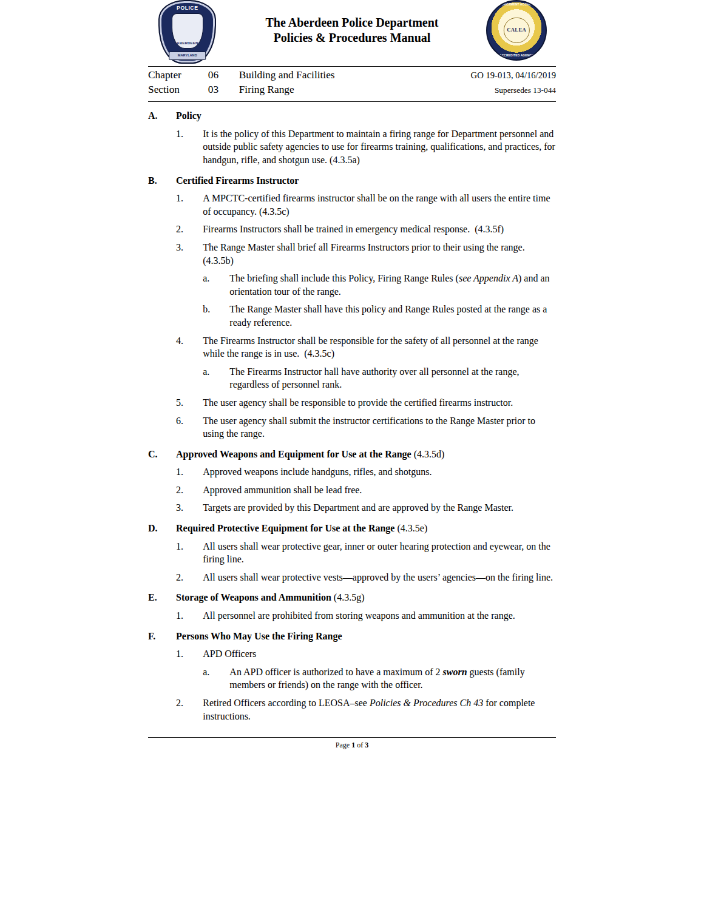The Aberdeen Police Department
Policies & Procedures Manual
LAW ENFORCEMENT ACCREDITATION
CALEA
ACCREDITED AGENCY
Chapter
06
Building and Facilities
GO 19-013, 04/16/2019
Section
03
Firing Range
Supersedes 13-044
A.
Policy
1.
It is the policy of this Department to maintain a firing range for Department personnel and outside public safety agencies to use for firearms training, qualifications, and practices, for handgun, rifle, and shotgun use. (4.3.5a)
B.
Certified Firearms Instructor
1.
A MPCTC-certified firearms instructor shall be on the range with all users the entire time of occupancy. (4.3.5c)
2.
Firearms Instructors shall be trained in emergency medical response. (4.3.5f)
3.
The Range Master shall brief all Firearms Instructors prior to their using the range. (4.3.5b)
a.
The briefing shall include this Policy, Firing Range Rules (see Appendix A) and an orientation tour of the range.
b.
The Range Master shall have this policy and Range Rules posted at the range as a ready reference.
4.
The Firearms Instructor shall be responsible for the safety of all personnel at the range while the range is in use. (4.3.5c)
a.
The Firearms Instructor hall have authority over all personnel at the range, regardless of personnel rank.
5.
The user agency shall be responsible to provide the certified firearms instructor.
6.
The user agency shall submit the instructor certifications to the Range Master prior to using the range.
C.
Approved Weapons and Equipment for Use at the Range (4.3.5d)
1.
Approved weapons include handguns, rifles, and shotguns.
2.
Approved ammunition shall be lead free.
3.
Targets are provided by this Department and are approved by the Range Master.
D.
Required Protective Equipment for Use at the Range (4.3.5e)
1.
All users shall wear protective gear, inner or outer hearing protection and eyewear, on the firing line.
2.
All users shall wear protective vests—approved by the users’ agencies—on the firing line.
E.
Storage of Weapons and Ammunition (4.3.5g)
1.
All personnel are prohibited from storing weapons and ammunition at the range.
F.
Persons Who May Use the Firing Range
1.
APD Officers
a.
An APD officer is authorized to have a maximum of 2 sworn guests (family members or friends) on the range with the officer.
2.
Retired Officers according to LEOSA–see Policies & Procedures Ch 43 for complete instructions.
Page 1 of 3